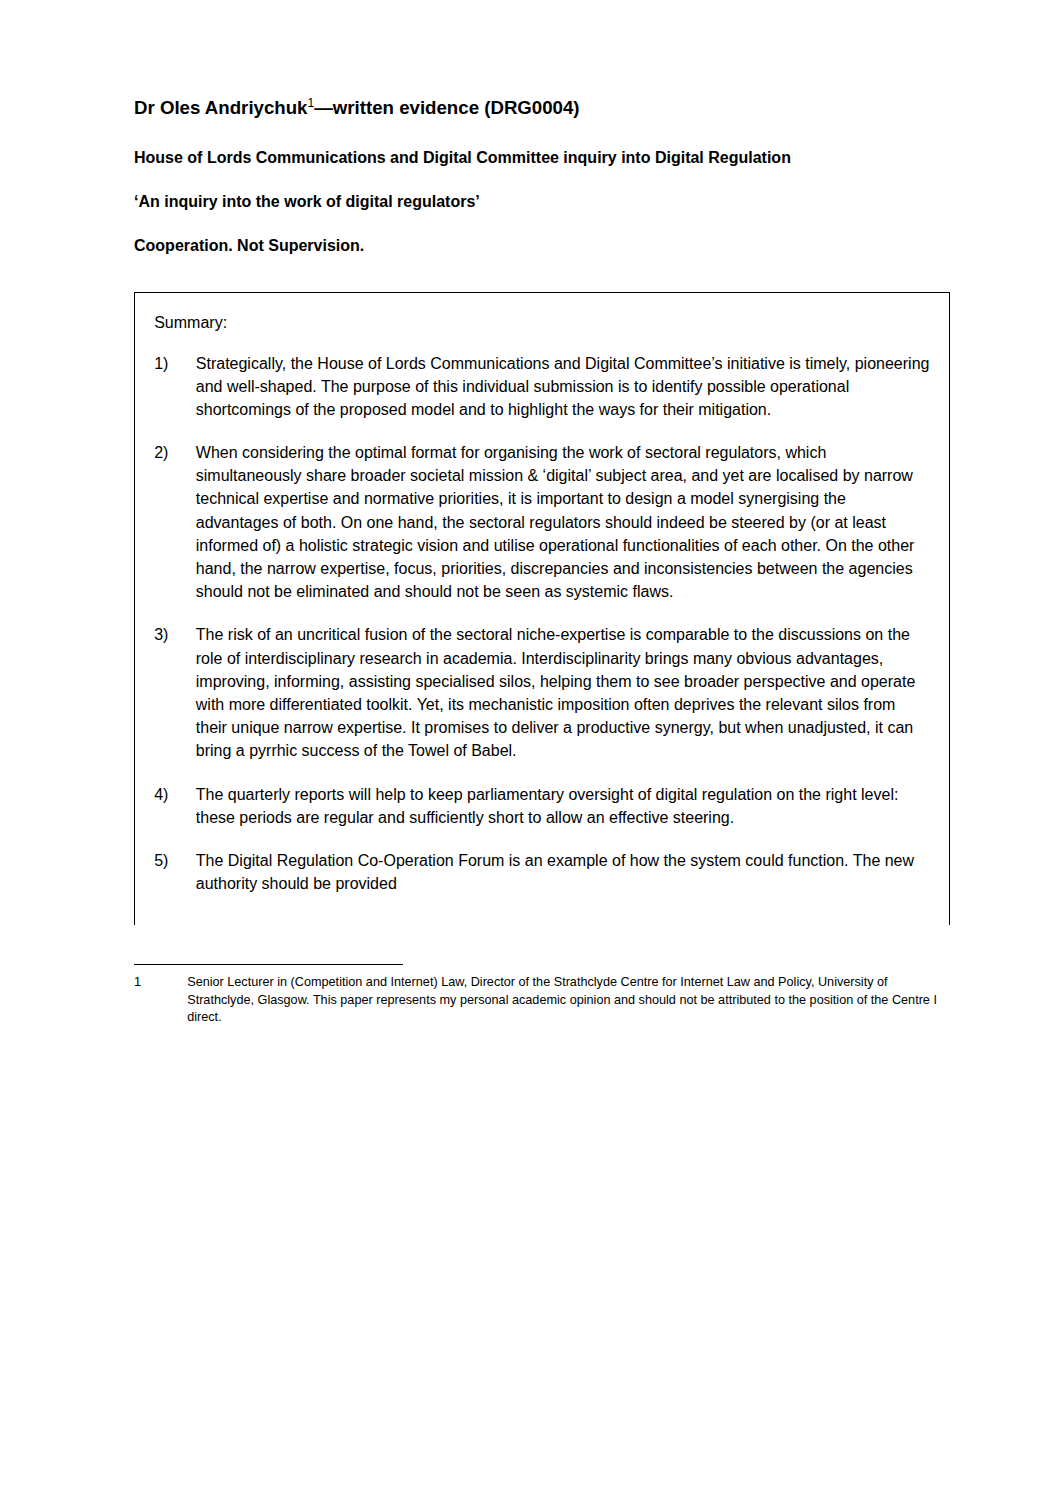Dr Oles Andriychuk1—written evidence (DRG0004)
House of Lords Communications and Digital Committee inquiry into Digital Regulation
‘An inquiry into the work of digital regulators’
Cooperation. Not Supervision.
Summary:
Strategically, the House of Lords Communications and Digital Committee’s initiative is timely, pioneering and well-shaped. The purpose of this individual submission is to identify possible operational shortcomings of the proposed model and to highlight the ways for their mitigation.
When considering the optimal format for organising the work of sectoral regulators, which simultaneously share broader societal mission & ‘digital’ subject area, and yet are localised by narrow technical expertise and normative priorities, it is important to design a model synergising the advantages of both. On one hand, the sectoral regulators should indeed be steered by (or at least informed of) a holistic strategic vision and utilise operational functionalities of each other. On the other hand, the narrow expertise, focus, priorities, discrepancies and inconsistencies between the agencies should not be eliminated and should not be seen as systemic flaws.
The risk of an uncritical fusion of the sectoral niche-expertise is comparable to the discussions on the role of interdisciplinary research in academia. Interdisciplinarity brings many obvious advantages, improving, informing, assisting specialised silos, helping them to see broader perspective and operate with more differentiated toolkit. Yet, its mechanistic imposition often deprives the relevant silos from their unique narrow expertise. It promises to deliver a productive synergy, but when unadjusted, it can bring a pyrrhic success of the Towel of Babel.
The quarterly reports will help to keep parliamentary oversight of digital regulation on the right level: these periods are regular and sufficiently short to allow an effective steering.
The Digital Regulation Co-Operation Forum is an example of how the system could function. The new authority should be provided
1
Senior Lecturer in (Competition and Internet) Law, Director of the Strathclyde Centre for Internet Law and Policy, University of Strathclyde, Glasgow. This paper represents my personal academic opinion and should not be attributed to the position of the Centre I direct.